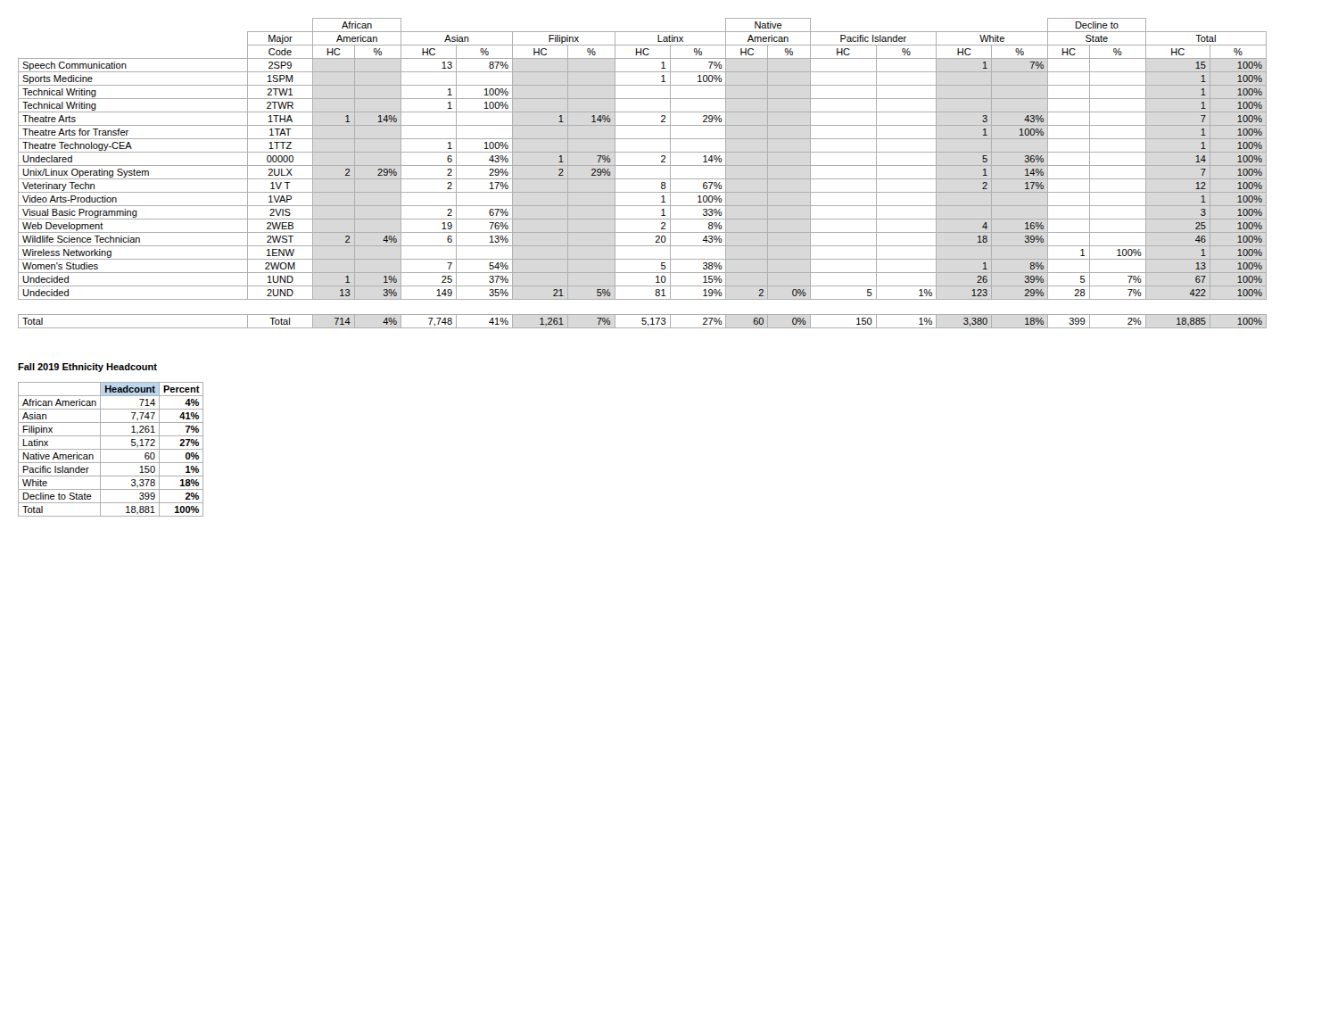| | | African | | | | Native | | | Decline to | |
| --- | --- | --- | --- | --- | --- | --- | --- | --- | --- | --- |
| Major | American | Asian | Filipinx | Latinx | American | Pacific Islander | White | State | Total |
| Code | HC | % | HC | % | HC | % | HC | % | HC | % | HC | % | HC | % | HC | % | HC | % |
| Speech Communication | 2SP9 | | | 13 | 87% | | | 1 | 7% | | | | | 1 | 7% | | | 15 | 100% |
| Sports Medicine | 1SPM | | | | | | | 1 | 100% | | | | | | | | | 1 | 100% |
| Technical Writing | 2TW1 | | | 1 | 100% | | | | | | | | | | | | | 1 | 100% |
| Technical Writing | 2TWR | | | 1 | 100% | | | | | | | | | | | | | 1 | 100% |
| Theatre Arts | 1THA | 1 | 14% | | | 1 | 14% | 2 | 29% | | | | | 3 | 43% | | | 7 | 100% |
| Theatre Arts for Transfer | 1TAT | | | | | | | | | | | | | 1 | 100% | | | 1 | 100% |
| Theatre Technology-CEA | 1TTZ | | | 1 | 100% | | | | | | | | | | | | | 1 | 100% |
| Undeclared | 00000 | | | 6 | 43% | 1 | 7% | 2 | 14% | | | | | 5 | 36% | | | 14 | 100% |
| Unix/Linux Operating System | 2ULX | 2 | 29% | 2 | 29% | 2 | 29% | | | | | | | 1 | 14% | | | 7 | 100% |
| Veterinary Techn | 1V T | | | 2 | 17% | | | 8 | 67% | | | | | 2 | 17% | | | 12 | 100% |
| Video Arts-Production | 1VAP | | | | | | | 1 | 100% | | | | | | | | | 1 | 100% |
| Visual Basic Programming | 2VIS | | | 2 | 67% | | | 1 | 33% | | | | | | | | | 3 | 100% |
| Web Development | 2WEB | | | 19 | 76% | | | 2 | 8% | | | | | 4 | 16% | | | 25 | 100% |
| Wildlife Science Technician | 2WST | 2 | 4% | 6 | 13% | | | 20 | 43% | | | | | 18 | 39% | | | 46 | 100% |
| Wireless Networking | 1ENW | | | | | | | | | | | | | | | 1 | 100% | 1 | 100% |
| Women's Studies | 2WOM | | | 7 | 54% | | | 5 | 38% | | | | | 1 | 8% | | | 13 | 100% |
| Undecided | 1UND | 1 | 1% | 25 | 37% | | | 10 | 15% | | | | | 26 | 39% | 5 | 7% | 67 | 100% |
| Undecided | 2UND | 13 | 3% | 149 | 35% | 21 | 5% | 81 | 19% | 2 | 0% | 5 | 1% | 123 | 29% | 28 | 7% | 422 | 100% |
| Total | Total | 714 | 4% | 7,748 | 41% | 1,261 | 7% | 5,173 | 27% | 60 | 0% | 150 | 1% | 3,380 | 18% | 399 | 2% | 18,885 | 100% |
Fall 2019 Ethnicity Headcount
| | Headcount | Percent |
| --- | --- | --- |
| African American | 714 | 4% |
| Asian | 7,747 | 41% |
| Filipinx | 1,261 | 7% |
| Latinx | 5,172 | 27% |
| Native American | 60 | 0% |
| Pacific Islander | 150 | 1% |
| White | 3,378 | 18% |
| Decline to State | 399 | 2% |
| Total | 18,881 | 100% |